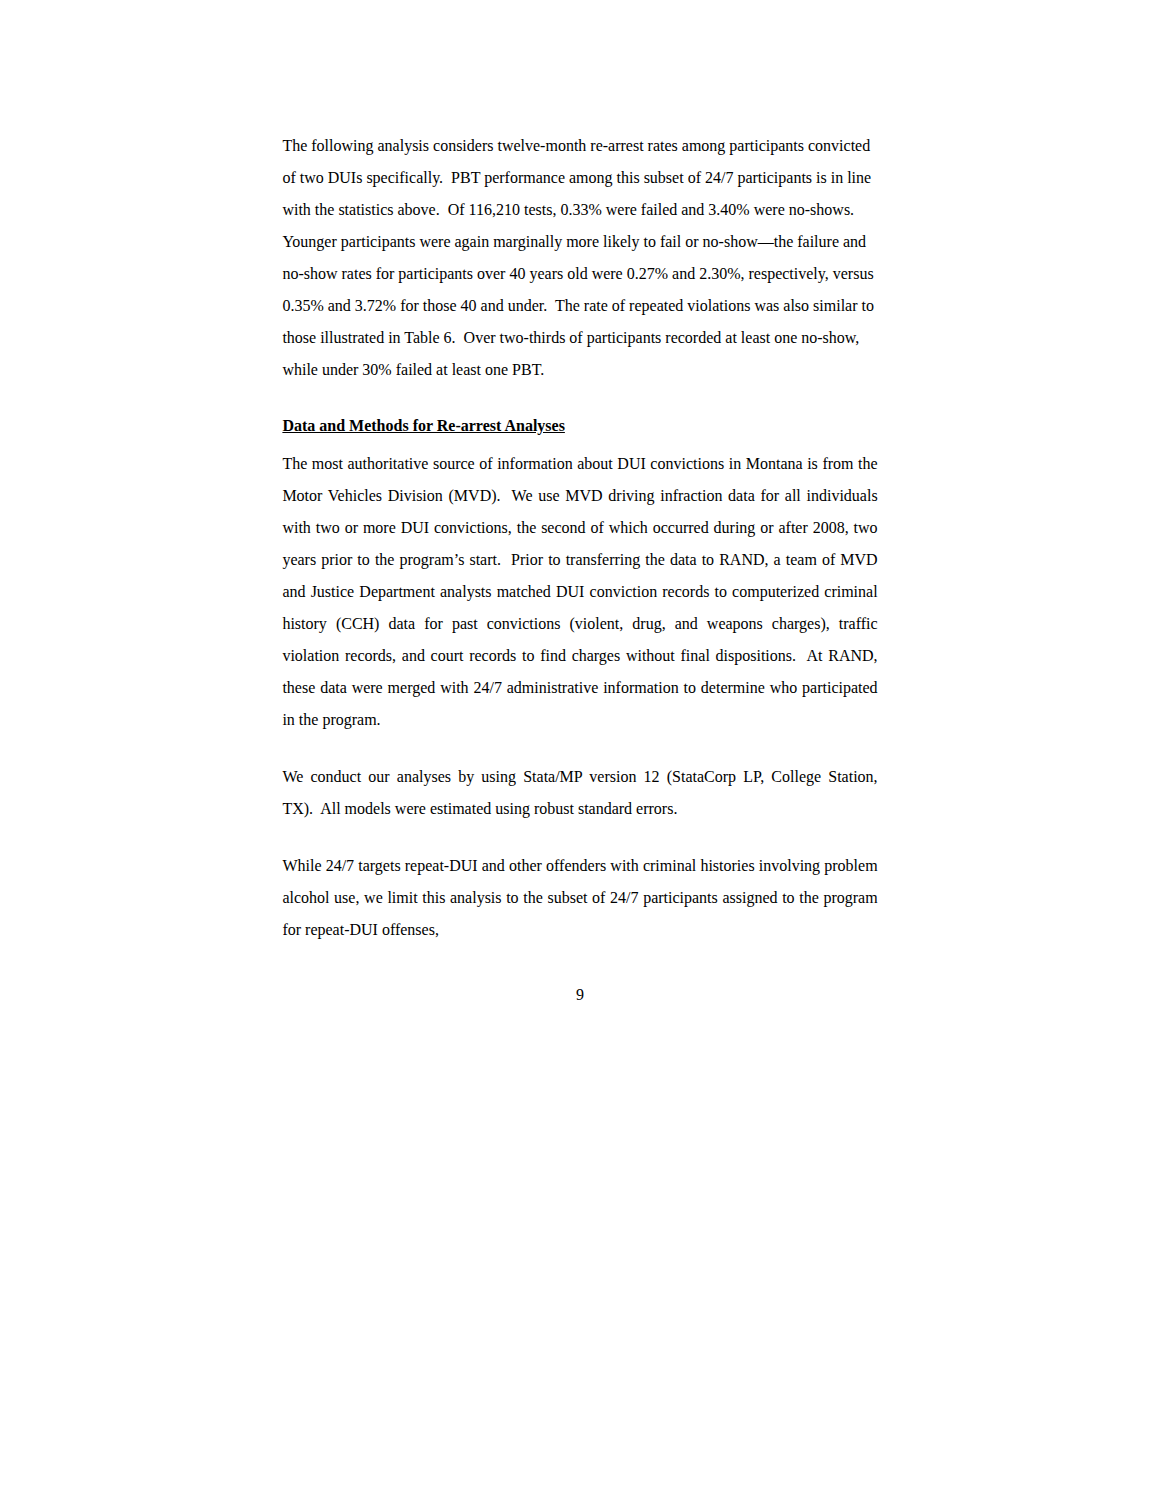The following analysis considers twelve-month re-arrest rates among participants convicted of two DUIs specifically. PBT performance among this subset of 24/7 participants is in line with the statistics above. Of 116,210 tests, 0.33% were failed and 3.40% were no-shows. Younger participants were again marginally more likely to fail or no-show—the failure and no-show rates for participants over 40 years old were 0.27% and 2.30%, respectively, versus 0.35% and 3.72% for those 40 and under. The rate of repeated violations was also similar to those illustrated in Table 6. Over two-thirds of participants recorded at least one no-show, while under 30% failed at least one PBT.
Data and Methods for Re-arrest Analyses
The most authoritative source of information about DUI convictions in Montana is from the Motor Vehicles Division (MVD). We use MVD driving infraction data for all individuals with two or more DUI convictions, the second of which occurred during or after 2008, two years prior to the program’s start. Prior to transferring the data to RAND, a team of MVD and Justice Department analysts matched DUI conviction records to computerized criminal history (CCH) data for past convictions (violent, drug, and weapons charges), traffic violation records, and court records to find charges without final dispositions. At RAND, these data were merged with 24/7 administrative information to determine who participated in the program.
We conduct our analyses by using Stata/MP version 12 (StataCorp LP, College Station, TX). All models were estimated using robust standard errors.
While 24/7 targets repeat-DUI and other offenders with criminal histories involving problem alcohol use, we limit this analysis to the subset of 24/7 participants assigned to the program for repeat-DUI offenses,
9